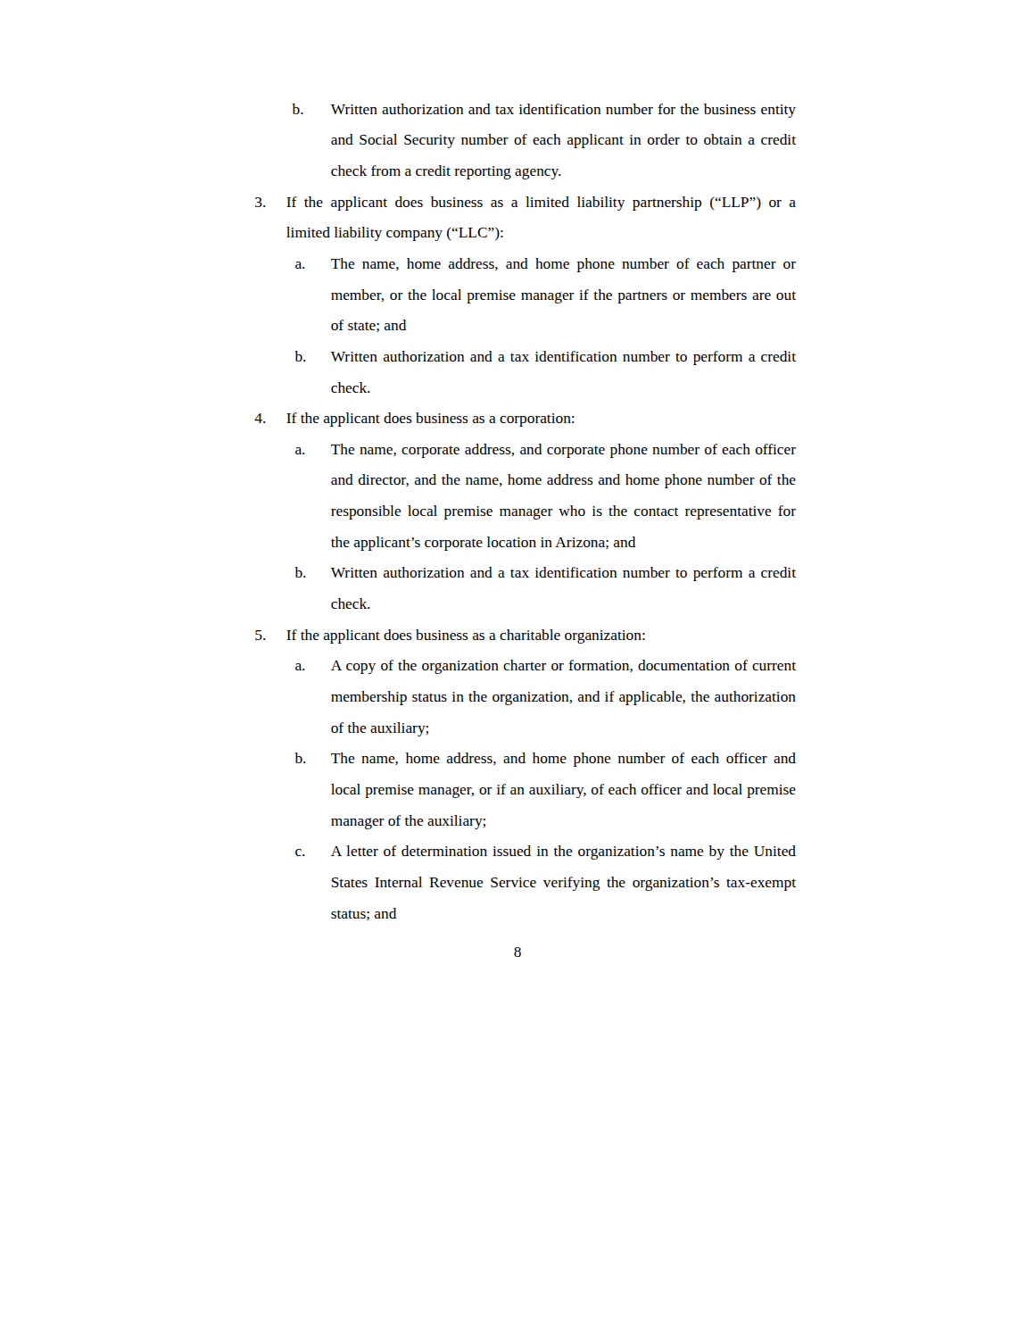b. Written authorization and tax identification number for the business entity and Social Security number of each applicant in order to obtain a credit check from a credit reporting agency.
3. If the applicant does business as a limited liability partnership (“LLP”) or a limited liability company (“LLC”):
a. The name, home address, and home phone number of each partner or member, or the local premise manager if the partners or members are out of state; and
b. Written authorization and a tax identification number to perform a credit check.
4. If the applicant does business as a corporation:
a. The name, corporate address, and corporate phone number of each officer and director, and the name, home address and home phone number of the responsible local premise manager who is the contact representative for the applicant’s corporate location in Arizona; and
b. Written authorization and a tax identification number to perform a credit check.
5. If the applicant does business as a charitable organization:
a. A copy of the organization charter or formation, documentation of current membership status in the organization, and if applicable, the authorization of the auxiliary;
b. The name, home address, and home phone number of each officer and local premise manager, or if an auxiliary, of each officer and local premise manager of the auxiliary;
c. A letter of determination issued in the organization’s name by the United States Internal Revenue Service verifying the organization’s tax-exempt status; and
8